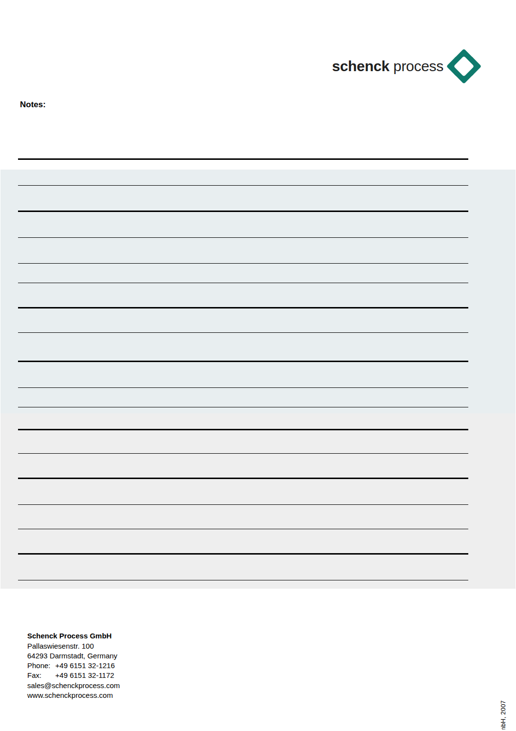schenck process
Notes:
BV-D2290GB 0738 All information is given without obligation. All specifications are subject to change. © Copyright by Schenck Process GmbH, 2007
Schenck Process GmbH
Pallaswiesenstr. 100
64293 Darmstadt, Germany
| Phone: | +49 6151 32-1216 |
| Fax: | +49 6151 32-1172 |
sales@schenckprocess.com
www.schenckprocess.com